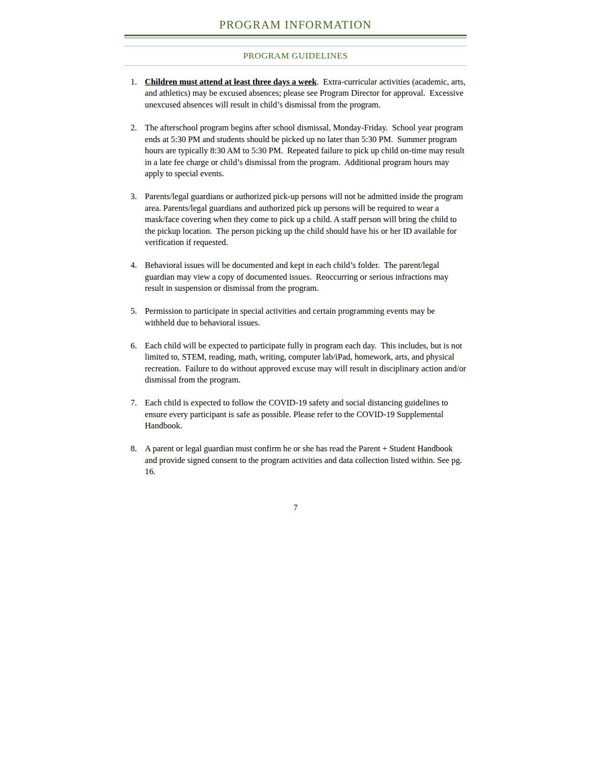PROGRAM INFORMATION
PROGRAM GUIDELINES
Children must attend at least three days a week. Extra-curricular activities (academic, arts, and athletics) may be excused absences; please see Program Director for approval. Excessive unexcused absences will result in child’s dismissal from the program.
The afterschool program begins after school dismissal, Monday-Friday. School year program ends at 5:30 PM and students should be picked up no later than 5:30 PM. Summer program hours are typically 8:30 AM to 5:30 PM. Repeated failure to pick up child on-time may result in a late fee charge or child’s dismissal from the program. Additional program hours may apply to special events.
Parents/legal guardians or authorized pick-up persons will not be admitted inside the program area. Parents/legal guardians and authorized pick up persons will be required to wear a mask/face covering when they come to pick up a child. A staff person will bring the child to the pickup location. The person picking up the child should have his or her ID available for verification if requested.
Behavioral issues will be documented and kept in each child’s folder. The parent/legal guardian may view a copy of documented issues. Reoccurring or serious infractions may result in suspension or dismissal from the program.
Permission to participate in special activities and certain programming events may be withheld due to behavioral issues.
Each child will be expected to participate fully in program each day. This includes, but is not limited to, STEM, reading, math, writing, computer lab/iPad, homework, arts, and physical recreation. Failure to do without approved excuse may will result in disciplinary action and/or dismissal from the program.
Each child is expected to follow the COVID-19 safety and social distancing guidelines to ensure every participant is safe as possible. Please refer to the COVID-19 Supplemental Handbook.
A parent or legal guardian must confirm he or she has read the Parent + Student Handbook and provide signed consent to the program activities and data collection listed within. See pg. 16.
7